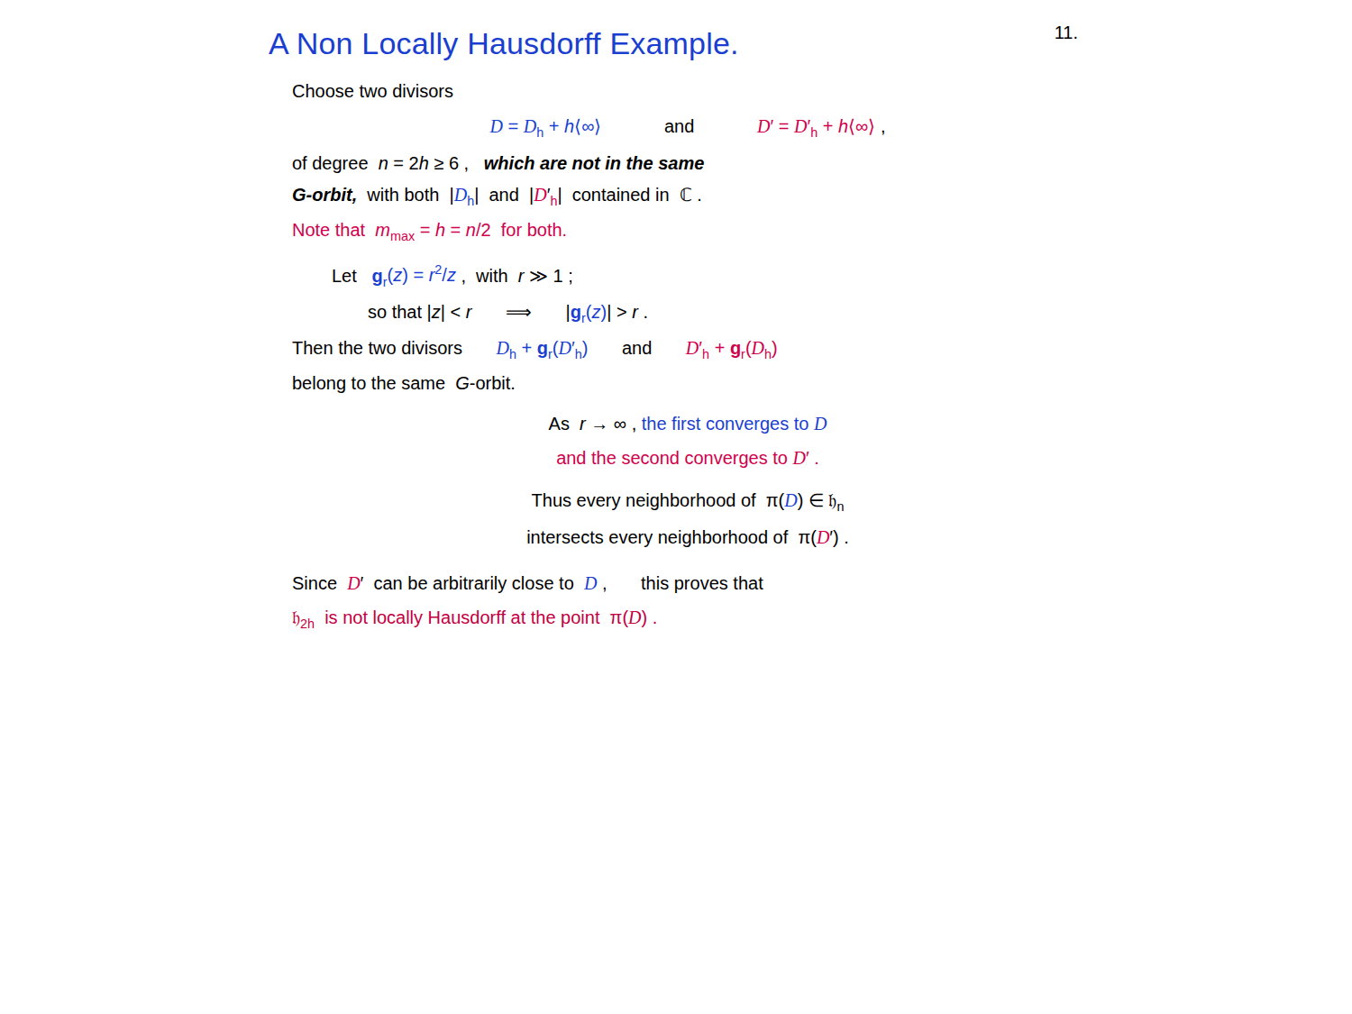11.
A Non Locally Hausdorff Example.
Choose two divisors
D = Dh + h⟨∞⟩ and D′ = D′h + h⟨∞⟩ ,
of degree n = 2h ≥ 6 , which are not in the same
G-orbit, with both |Dh| and |D′h| contained in ℂ .
Note that mmax = h = n/2 for both.
Let gr(z) = r2/z , with r ≫ 1 ;
so that |z| < r ⟹ |gr(z)| > r .
Then the two divisors Dh + gr(D′h) and D′h + gr(Dh)
belong to the same G-orbit.
As r → ∞ , the first converges to D
and the second converges to D′ .
Thus every neighborhood of π(D) ∈ 𝔥n
intersects every neighborhood of π(D′) .
Since D′ can be arbitrarily close to D , this proves that
𝔥2h is not locally Hausdorff at the point π(D) .